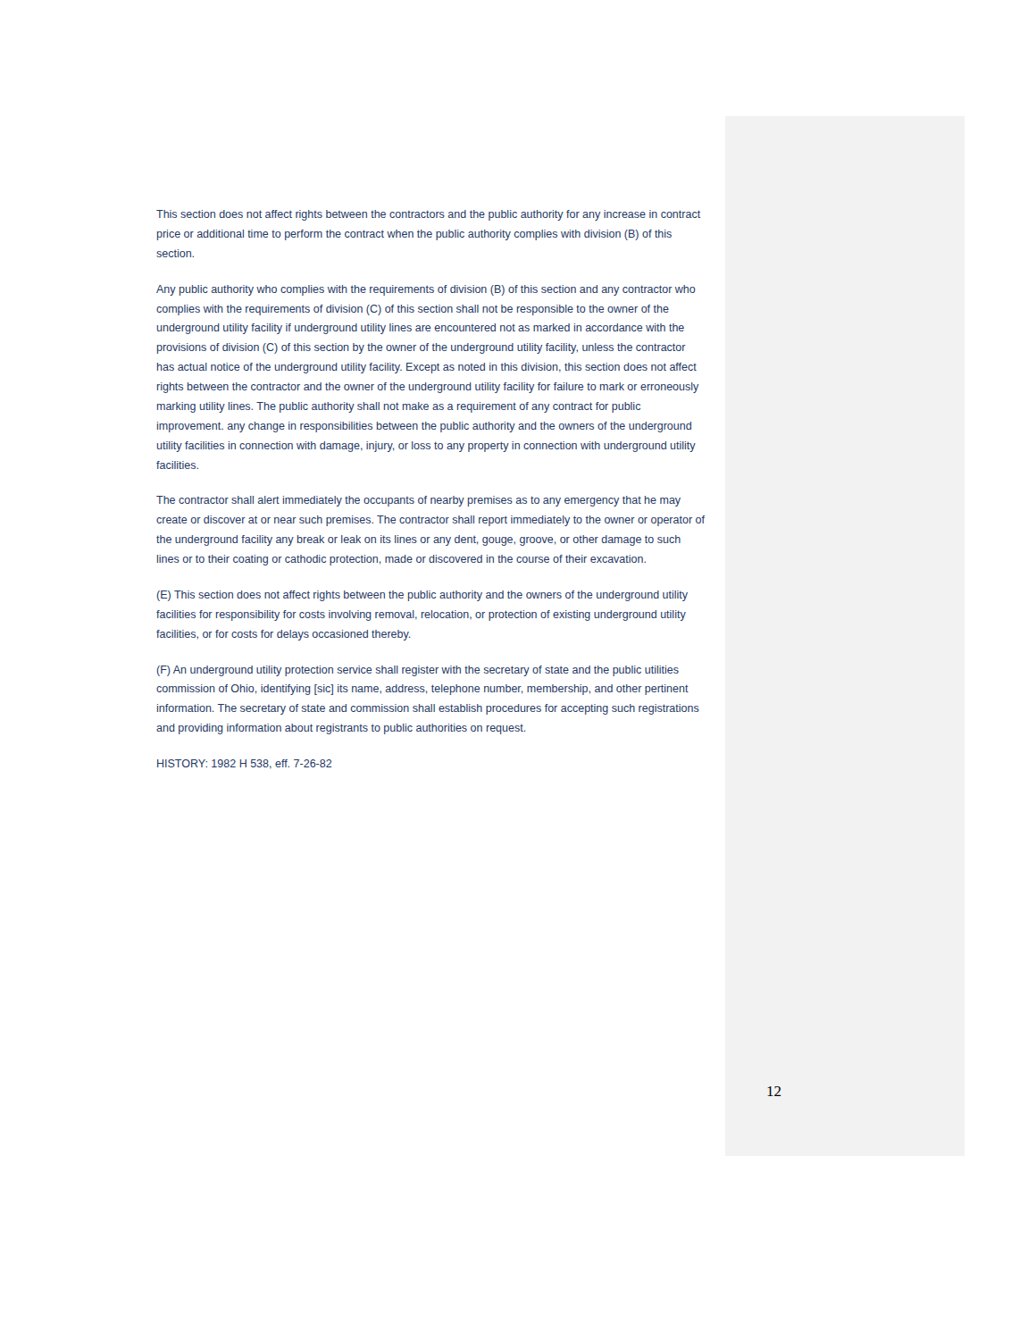This section does not affect rights between the contractors and the public authority for any increase in contract price or additional time to perform the contract when the public authority complies with division (B) of this section.
Any public authority who complies with the requirements of division (B) of this section and any contractor who complies with the requirements of division (C) of this section shall not be responsible to the owner of the underground utility facility if underground utility lines are encountered not as marked in accordance with the provisions of division (C) of this section by the owner of the underground utility facility, unless the contractor has actual notice of the underground utility facility. Except as noted in this division, this section does not affect rights between the contractor and the owner of the underground utility facility for failure to mark or erroneously marking utility lines. The public authority shall not make as a requirement of any contract for public improvement. any change in responsibilities between the public authority and the owners of the underground utility facilities in connection with damage, injury, or loss to any property in connection with underground utility facilities.
The contractor shall alert immediately the occupants of nearby premises as to any emergency that he may create or discover at or near such premises. The contractor shall report immediately to the owner or operator of the underground facility any break or leak on its lines or any dent, gouge, groove, or other damage to such lines or to their coating or cathodic protection, made or discovered in the course of their excavation.
(E) This section does not affect rights between the public authority and the owners of the underground utility facilities for responsibility for costs involving removal, relocation, or protection of existing underground utility facilities, or for costs for delays occasioned thereby.
(F) An underground utility protection service shall register with the secretary of state and the public utilities commission of Ohio, identifying [sic] its name, address, telephone number, membership, and other pertinent information. The secretary of state and commission shall establish procedures for accepting such registrations and providing information about registrants to public authorities on request.
HISTORY: 1982 H 538, eff. 7-26-82
12